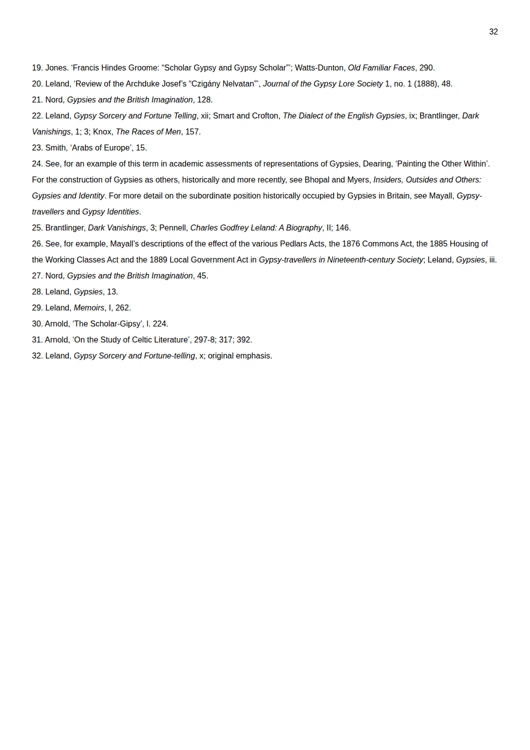32
19. Jones. ‘Francis Hindes Groome: “Scholar Gypsy and Gypsy Scholar”’; Watts-Dunton, Old Familiar Faces, 290.
20. Leland, ‘Review of the Archduke Josef’s “Czigány Nelvatan”’, Journal of the Gypsy Lore Society 1, no. 1 (1888), 48.
21. Nord, Gypsies and the British Imagination, 128.
22. Leland, Gypsy Sorcery and Fortune Telling, xii; Smart and Crofton, The Dialect of the English Gypsies, ix; Brantlinger, Dark Vanishings, 1; 3; Knox, The Races of Men, 157.
23. Smith, ‘Arabs of Europe’, 15.
24. See, for an example of this term in academic assessments of representations of Gypsies, Dearing, ‘Painting the Other Within’. For the construction of Gypsies as others, historically and more recently, see Bhopal and Myers, Insiders, Outsides and Others: Gypsies and Identity. For more detail on the subordinate position historically occupied by Gypsies in Britain, see Mayall, Gypsy-travellers and Gypsy Identities.
25. Brantlinger, Dark Vanishings, 3; Pennell, Charles Godfrey Leland: A Biography, II; 146.
26. See, for example, Mayall’s descriptions of the effect of the various Pedlars Acts, the 1876 Commons Act, the 1885 Housing of the Working Classes Act and the 1889 Local Government Act in Gypsy-travellers in Nineteenth-century Society; Leland, Gypsies, iii.
27. Nord, Gypsies and the British Imagination, 45.
28. Leland, Gypsies, 13.
29. Leland, Memoirs, I, 262.
30. Arnold, ‘The Scholar-Gipsy’, l. 224.
31. Arnold, ‘On the Study of Celtic Literature’, 297-8; 317; 392.
32. Leland, Gypsy Sorcery and Fortune-telling, x; original emphasis.